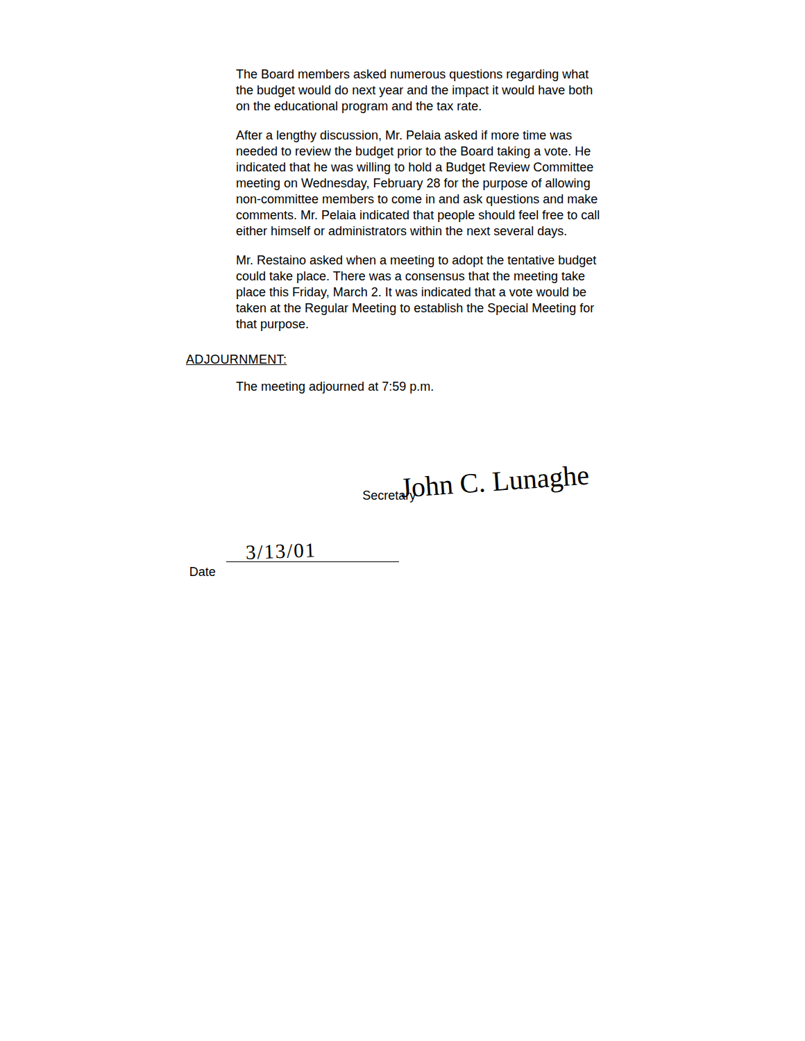The Board members asked numerous questions regarding what the budget would do next year and the impact it would have both on the educational program and the tax rate.
After a lengthy discussion, Mr. Pelaia asked if more time was needed to review the budget prior to the Board taking a vote. He indicated that he was willing to hold a Budget Review Committee meeting on Wednesday, February 28 for the purpose of allowing non-committee members to come in and ask questions and make comments. Mr. Pelaia indicated that people should feel free to call either himself or administrators within the next several days.
Mr. Restaino asked when a meeting to adopt the tentative budget could take place. There was a consensus that the meeting take place this Friday, March 2. It was indicated that a vote would be taken at the Regular Meeting to establish the Special Meeting for that purpose.
ADJOURNMENT:
The meeting adjourned at 7:59 p.m.
John C. Lunaghe Secretary
3/13/01
Date